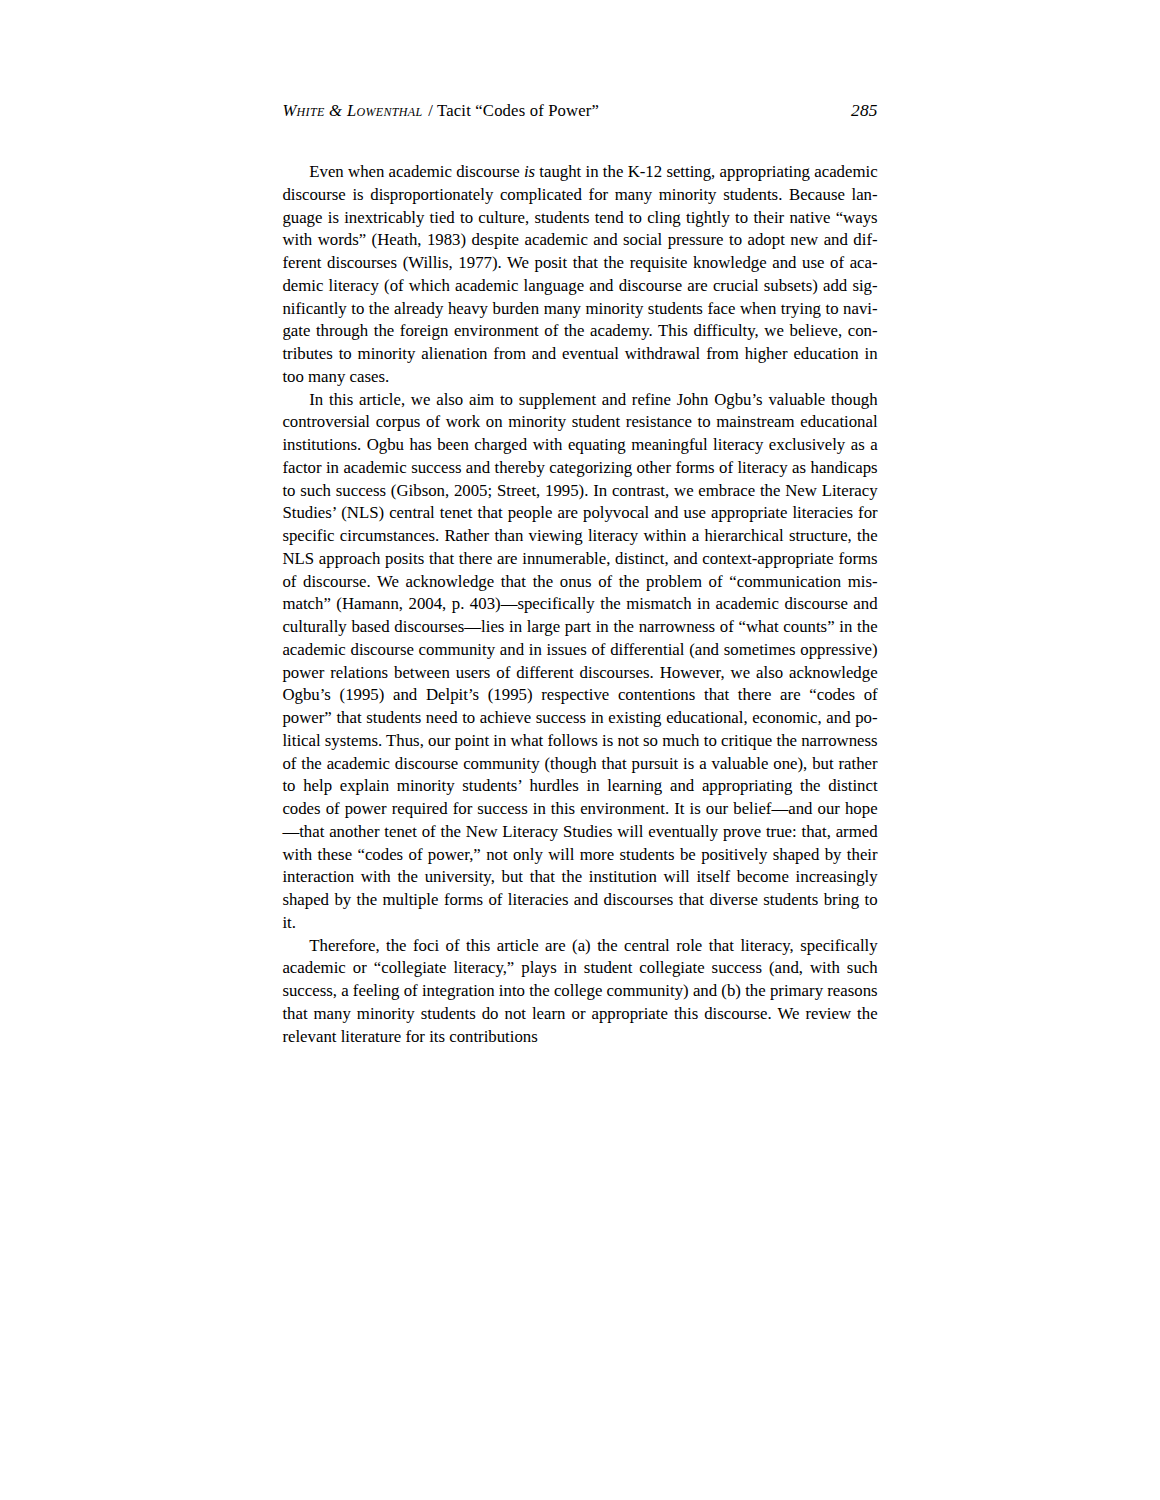White & Lowenthal / Tacit “Codes of Power” 285
Even when academic discourse is taught in the K-12 setting, appropriating academic discourse is disproportionately complicated for many minority students. Because language is inextricably tied to culture, students tend to cling tightly to their native “ways with words” (Heath, 1983) despite academic and social pressure to adopt new and different discourses (Willis, 1977). We posit that the requisite knowledge and use of academic literacy (of which academic language and discourse are crucial subsets) add significantly to the already heavy burden many minority students face when trying to navigate through the foreign environment of the academy. This difficulty, we believe, contributes to minority alienation from and eventual withdrawal from higher education in too many cases.
In this article, we also aim to supplement and refine John Ogbu’s valuable though controversial corpus of work on minority student resistance to mainstream educational institutions. Ogbu has been charged with equating meaningful literacy exclusively as a factor in academic success and thereby categorizing other forms of literacy as handicaps to such success (Gibson, 2005; Street, 1995). In contrast, we embrace the New Literacy Studies’ (NLS) central tenet that people are polyvocal and use appropriate literacies for specific circumstances. Rather than viewing literacy within a hierarchical structure, the NLS approach posits that there are innumerable, distinct, and context-appropriate forms of discourse. We acknowledge that the onus of the problem of “communication mismatch” (Hamann, 2004, p. 403)—specifically the mismatch in academic discourse and culturally based discourses—lies in large part in the narrowness of “what counts” in the academic discourse community and in issues of differential (and sometimes oppressive) power relations between users of different discourses. However, we also acknowledge Ogbu’s (1995) and Delpit’s (1995) respective contentions that there are “codes of power” that students need to achieve success in existing educational, economic, and political systems. Thus, our point in what follows is not so much to critique the narrowness of the academic discourse community (though that pursuit is a valuable one), but rather to help explain minority students’ hurdles in learning and appropriating the distinct codes of power required for success in this environment. It is our belief—and our hope—that another tenet of the New Literacy Studies will eventually prove true: that, armed with these “codes of power,” not only will more students be positively shaped by their interaction with the university, but that the institution will itself become increasingly shaped by the multiple forms of literacies and discourses that diverse students bring to it.
Therefore, the foci of this article are (a) the central role that literacy, specifically academic or “collegiate literacy,” plays in student collegiate success (and, with such success, a feeling of integration into the college community) and (b) the primary reasons that many minority students do not learn or appropriate this discourse. We review the relevant literature for its contributions